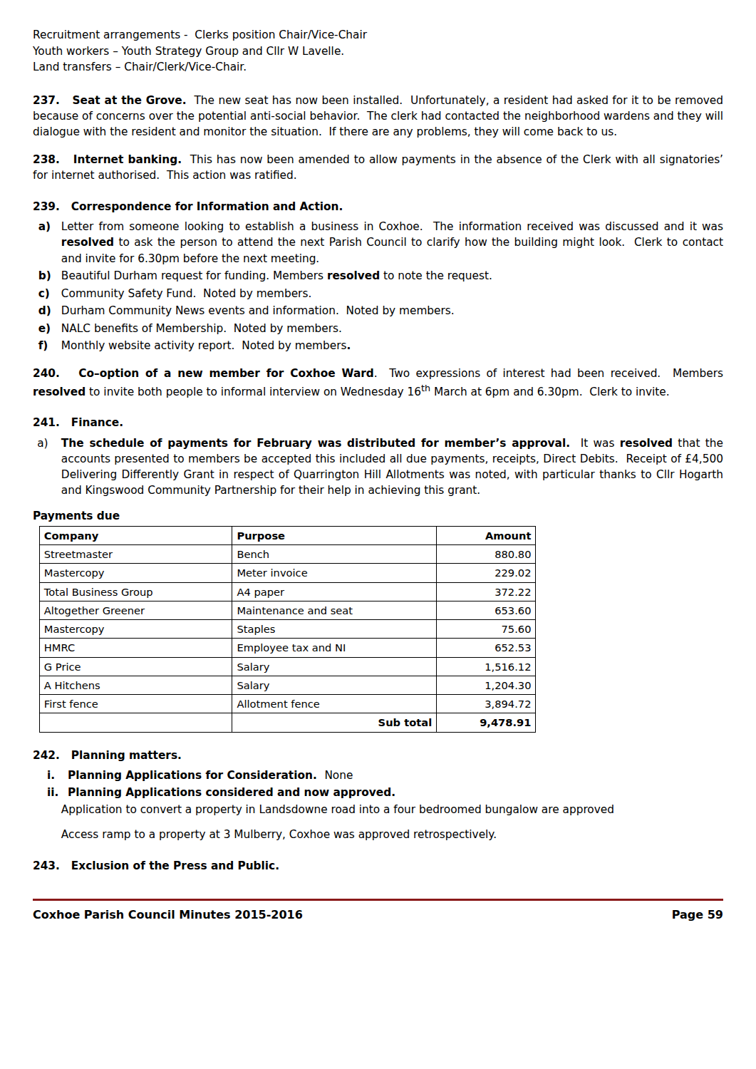Recruitment arrangements - Clerks position Chair/Vice-Chair
Youth workers – Youth Strategy Group and Cllr W Lavelle.
Land transfers – Chair/Clerk/Vice-Chair.
237. Seat at the Grove. The new seat has now been installed. Unfortunately, a resident had asked for it to be removed because of concerns over the potential anti-social behavior. The clerk had contacted the neighborhood wardens and they will dialogue with the resident and monitor the situation. If there are any problems, they will come back to us.
238. Internet banking. This has now been amended to allow payments in the absence of the Clerk with all signatories’ for internet authorised. This action was ratified.
239. Correspondence for Information and Action.
a) Letter from someone looking to establish a business in Coxhoe. The information received was discussed and it was resolved to ask the person to attend the next Parish Council to clarify how the building might look. Clerk to contact and invite for 6.30pm before the next meeting.
b) Beautiful Durham request for funding. Members resolved to note the request.
c) Community Safety Fund. Noted by members.
d) Durham Community News events and information. Noted by members.
e) NALC benefits of Membership. Noted by members.
f) Monthly website activity report. Noted by members.
240. Co–option of a new member for Coxhoe Ward. Two expressions of interest had been received. Members resolved to invite both people to informal interview on Wednesday 16th March at 6pm and 6.30pm. Clerk to invite.
241. Finance.
a)
The schedule of payments for February was distributed for member’s approval. It was resolved that the accounts presented to members be accepted this included all due payments, receipts, Direct Debits. Receipt of £4,500 Delivering Differently Grant in respect of Quarrington Hill Allotments was noted, with particular thanks to Cllr Hogarth and Kingswood Community Partnership for their help in achieving this grant.
Payments due
| Company | Purpose | Amount |
| --- | --- | --- |
| Streetmaster | Bench | 880.80 |
| Mastercopy | Meter invoice | 229.02 |
| Total Business Group | A4 paper | 372.22 |
| Altogether Greener | Maintenance and seat | 653.60 |
| Mastercopy | Staples | 75.60 |
| HMRC | Employee tax and NI | 652.53 |
| G Price | Salary | 1,516.12 |
| A Hitchens | Salary | 1,204.30 |
| First fence | Allotment fence | 3,894.72 |
| | Sub total | 9,478.91 |
242. Planning matters.
i. Planning Applications for Consideration. None
ii. Planning Applications considered and now approved.
Application to convert a property in Landsdowne road into a four bedroomed bungalow are approved
Access ramp to a property at 3 Mulberry, Coxhoe was approved retrospectively.
243. Exclusion of the Press and Public.
Coxhoe Parish Council Minutes 2015-2016 Page 59